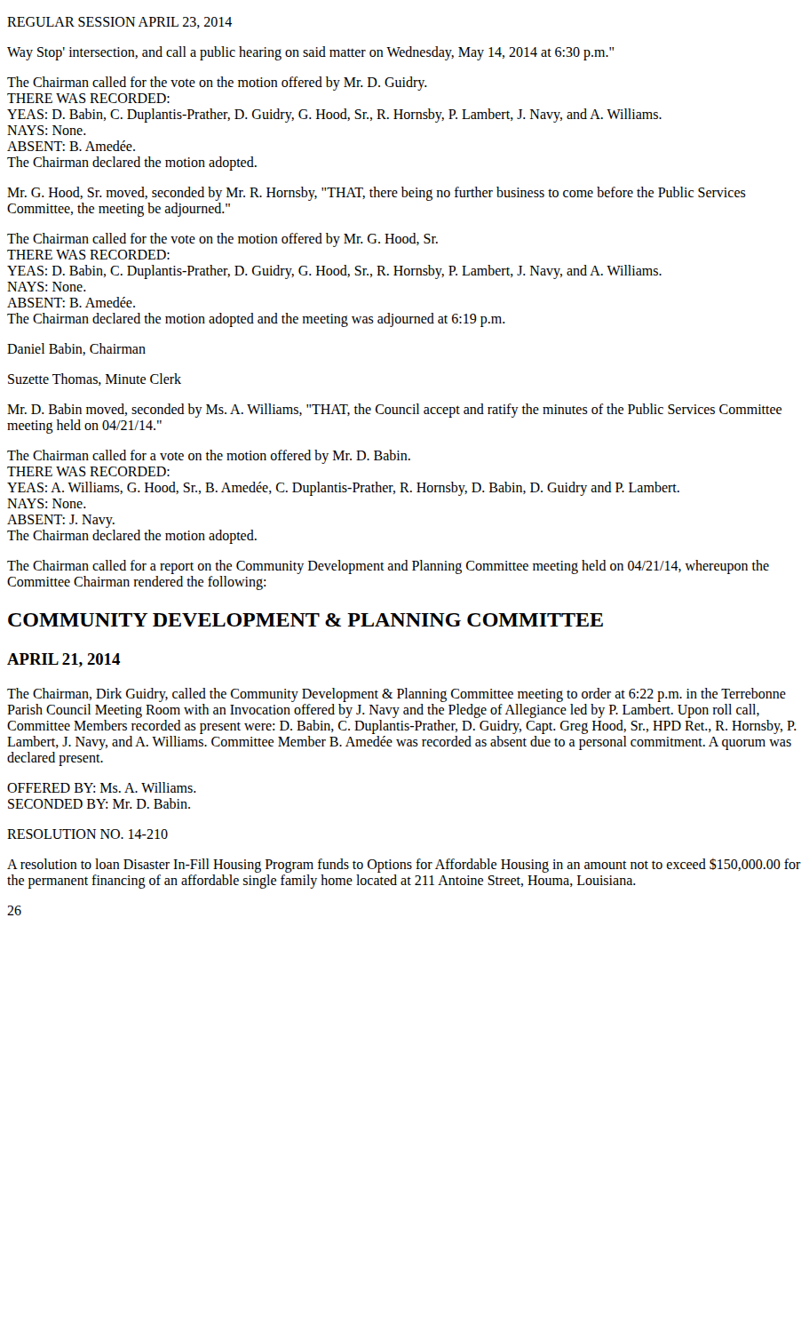REGULAR SESSION APRIL 23, 2014
Way Stop' intersection, and call a public hearing on said matter on Wednesday, May 14, 2014 at 6:30 p.m."
The Chairman called for the vote on the motion offered by Mr. D. Guidry.
THERE WAS RECORDED:
YEAS: D. Babin, C. Duplantis-Prather, D. Guidry, G. Hood, Sr., R. Hornsby, P. Lambert, J. Navy, and A. Williams.
NAYS: None.
ABSENT: B. Amedée.
The Chairman declared the motion adopted.
Mr. G. Hood, Sr. moved, seconded by Mr. R. Hornsby, "THAT, there being no further business to come before the Public Services Committee, the meeting be adjourned."
The Chairman called for the vote on the motion offered by Mr. G. Hood, Sr.
THERE WAS RECORDED:
YEAS: D. Babin, C. Duplantis-Prather, D. Guidry, G. Hood, Sr., R. Hornsby, P. Lambert, J. Navy, and A. Williams.
NAYS: None.
ABSENT: B. Amedée.
The Chairman declared the motion adopted and the meeting was adjourned at 6:19 p.m.
Daniel Babin, Chairman
Suzette Thomas, Minute Clerk
Mr. D. Babin moved, seconded by Ms. A. Williams, "THAT, the Council accept and ratify the minutes of the Public Services Committee meeting held on 04/21/14."
The Chairman called for a vote on the motion offered by Mr. D. Babin.
THERE WAS RECORDED:
YEAS: A. Williams, G. Hood, Sr., B. Amedée, C. Duplantis-Prather, R. Hornsby, D. Babin, D. Guidry and P. Lambert.
NAYS: None.
ABSENT: J. Navy.
The Chairman declared the motion adopted.
The Chairman called for a report on the Community Development and Planning Committee meeting held on 04/21/14, whereupon the Committee Chairman rendered the following:
COMMUNITY DEVELOPMENT & PLANNING COMMITTEE
APRIL 21, 2014
The Chairman, Dirk Guidry, called the Community Development & Planning Committee meeting to order at 6:22 p.m. in the Terrebonne Parish Council Meeting Room with an Invocation offered by J. Navy and the Pledge of Allegiance led by P. Lambert. Upon roll call, Committee Members recorded as present were: D. Babin, C. Duplantis-Prather, D. Guidry, Capt. Greg Hood, Sr., HPD Ret., R. Hornsby, P. Lambert, J. Navy, and A. Williams. Committee Member B. Amedée was recorded as absent due to a personal commitment. A quorum was declared present.
OFFERED BY: Ms. A. Williams.
SECONDED BY: Mr. D. Babin.
RESOLUTION NO. 14-210
A resolution to loan Disaster In-Fill Housing Program funds to Options for Affordable Housing in an amount not to exceed $150,000.00 for the permanent financing of an affordable single family home located at 211 Antoine Street, Houma, Louisiana.
26